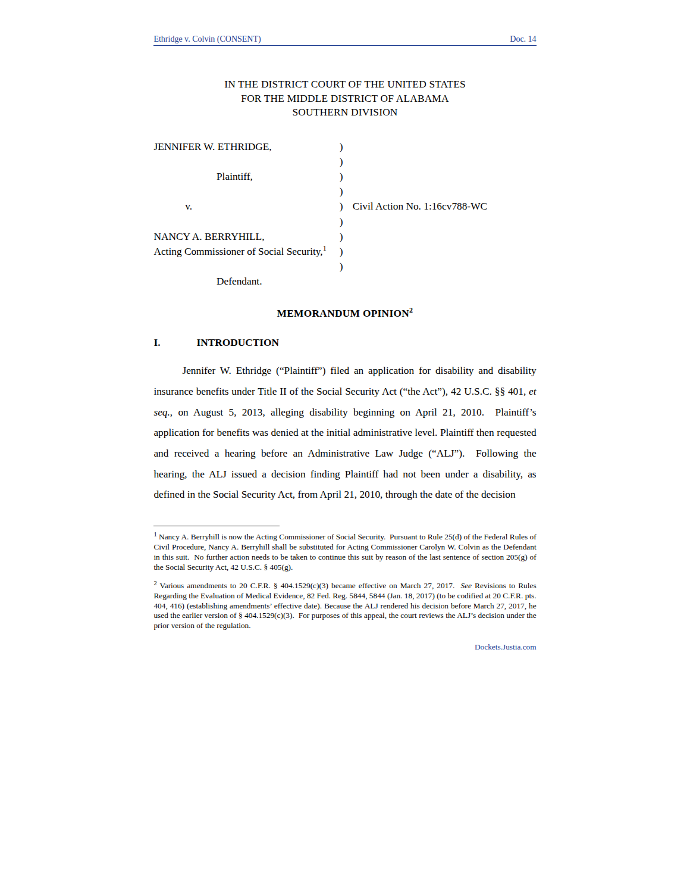Ethridge v. Colvin (CONSENT) Doc. 14
IN THE DISTRICT COURT OF THE UNITED STATES
FOR THE MIDDLE DISTRICT OF ALABAMA
SOUTHERN DIVISION
| JENNIFER W. ETHRIDGE, | ) | |
| | ) | |
| Plaintiff, | ) | |
| | ) | |
| v. | ) | Civil Action No. 1:16cv788-WC |
| | ) | |
| NANCY A. BERRYHILL, | ) | |
| Acting Commissioner of Social Security, 1 | ) | |
| | ) | |
| Defendant. | | |
MEMORANDUM OPINION2
I. INTRODUCTION
Jennifer W. Ethridge (“Plaintiff”) filed an application for disability and disability insurance benefits under Title II of the Social Security Act (“the Act”), 42 U.S.C. §§ 401, et seq., on August 5, 2013, alleging disability beginning on April 21, 2010. Plaintiff’s application for benefits was denied at the initial administrative level. Plaintiff then requested and received a hearing before an Administrative Law Judge (“ALJ”). Following the hearing, the ALJ issued a decision finding Plaintiff had not been under a disability, as defined in the Social Security Act, from April 21, 2010, through the date of the decision
1 Nancy A. Berryhill is now the Acting Commissioner of Social Security. Pursuant to Rule 25(d) of the Federal Rules of Civil Procedure, Nancy A. Berryhill shall be substituted for Acting Commissioner Carolyn W. Colvin as the Defendant in this suit. No further action needs to be taken to continue this suit by reason of the last sentence of section 205(g) of the Social Security Act, 42 U.S.C. § 405(g).
2 Various amendments to 20 C.F.R. § 404.1529(c)(3) became effective on March 27, 2017. See Revisions to Rules Regarding the Evaluation of Medical Evidence, 82 Fed. Reg. 5844, 5844 (Jan. 18, 2017) (to be codified at 20 C.F.R. pts. 404, 416) (establishing amendments’ effective date). Because the ALJ rendered his decision before March 27, 2017, he used the earlier version of § 404.1529(c)(3). For purposes of this appeal, the court reviews the ALJ’s decision under the prior version of the regulation.
Dockets.Justia.com